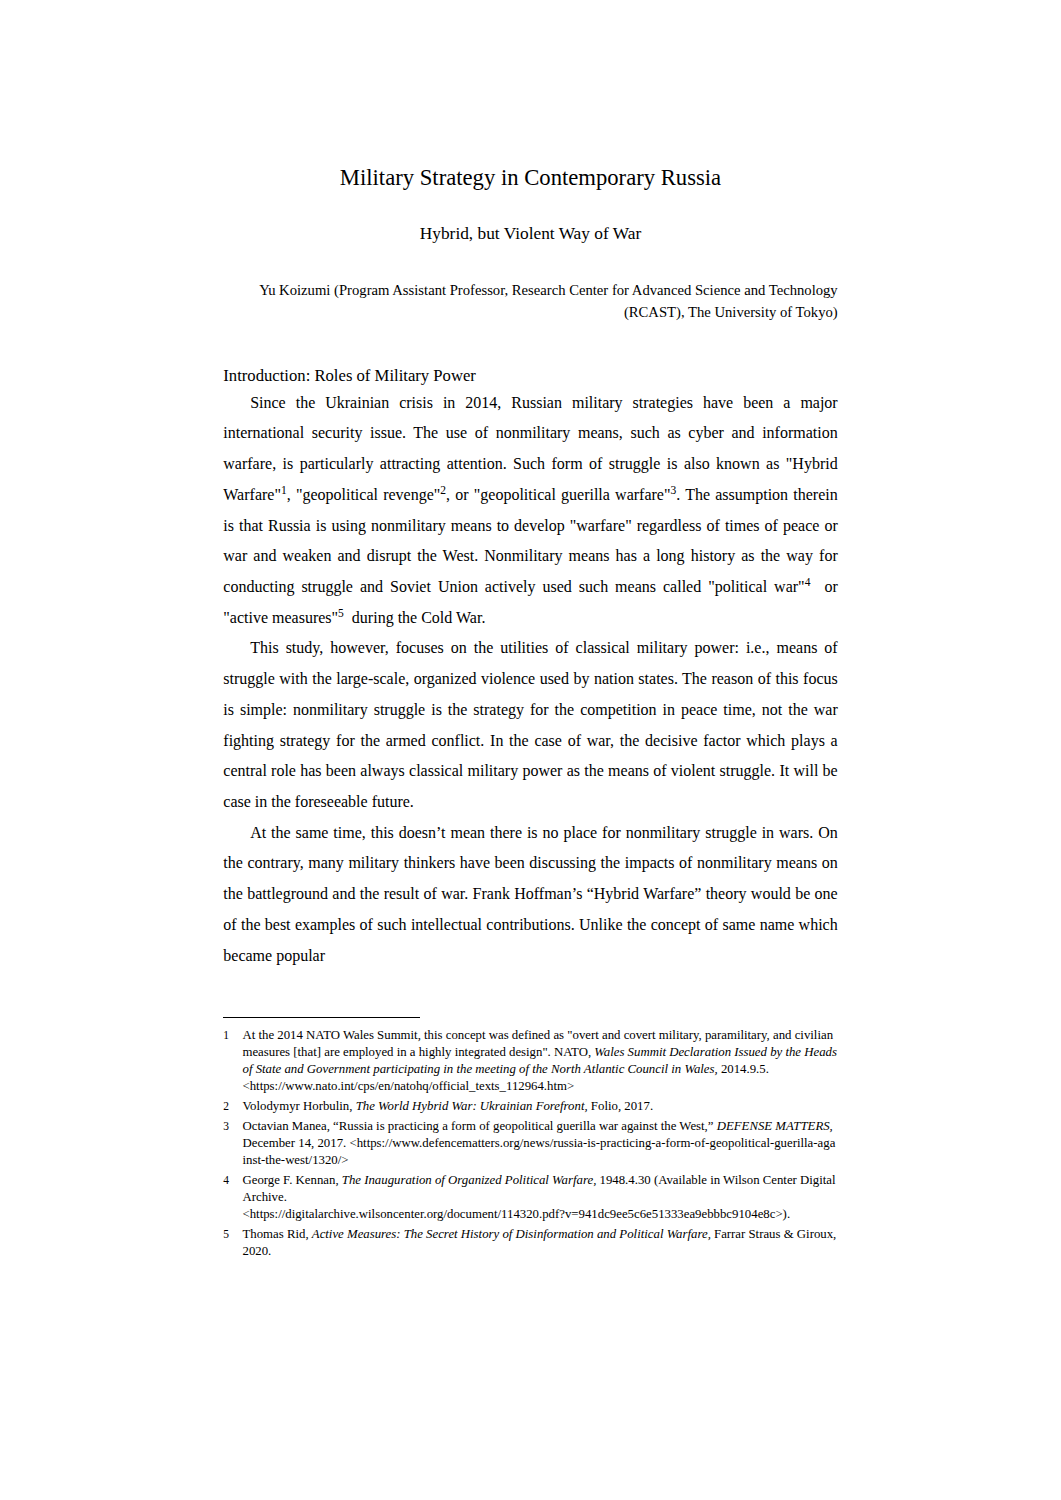Military Strategy in Contemporary Russia
Hybrid, but Violent Way of War
Yu Koizumi (Program Assistant Professor, Research Center for Advanced Science and Technology (RCAST), The University of Tokyo)
Introduction: Roles of Military Power
Since the Ukrainian crisis in 2014, Russian military strategies have been a major international security issue. The use of nonmilitary means, such as cyber and information warfare, is particularly attracting attention. Such form of struggle is also known as "Hybrid Warfare"1, "geopolitical revenge"2, or "geopolitical guerilla warfare"3. The assumption therein is that Russia is using nonmilitary means to develop "warfare" regardless of times of peace or war and weaken and disrupt the West. Nonmilitary means has a long history as the way for conducting struggle and Soviet Union actively used such means called "political war"4 or "active measures"5 during the Cold War.
This study, however, focuses on the utilities of classical military power: i.e., means of struggle with the large-scale, organized violence used by nation states. The reason of this focus is simple: nonmilitary struggle is the strategy for the competition in peace time, not the war fighting strategy for the armed conflict. In the case of war, the decisive factor which plays a central role has been always classical military power as the means of violent struggle. It will be case in the foreseeable future.
At the same time, this doesn’t mean there is no place for nonmilitary struggle in wars. On the contrary, many military thinkers have been discussing the impacts of nonmilitary means on the battleground and the result of war. Frank Hoffman’s “Hybrid Warfare” theory would be one of the best examples of such intellectual contributions. Unlike the concept of same name which became popular
1
At the 2014 NATO Wales Summit, this concept was defined as "overt and covert military, paramilitary, and civilian measures [that] are employed in a highly integrated design". NATO, Wales Summit Declaration Issued by the Heads of State and Government participating in the meeting of the North Atlantic Council in Wales, 2014.9.5.
<https://www.nato.int/cps/en/natohq/official_texts_112964.htm>
2
Volodymyr Horbulin, The World Hybrid War: Ukrainian Forefront, Folio, 2017.
3
Octavian Manea, “Russia is practicing a form of geopolitical guerilla war against the West,” DEFENSE MATTERS, December 14, 2017. <https://www.defencematters.org/news/russia-is-practicing-a-form-of-geopolitical-guerilla-against-the-west/1320/>
4
George F. Kennan, The Inauguration of Organized Political Warfare, 1948.4.30 (Available in Wilson Center Digital Archive.
<https://digitalarchive.wilsoncenter.org/document/114320.pdf?v=941dc9ee5c6e51333ea9ebbbc9104e8c>).
5
Thomas Rid, Active Measures: The Secret History of Disinformation and Political Warfare, Farrar Straus & Giroux, 2020.